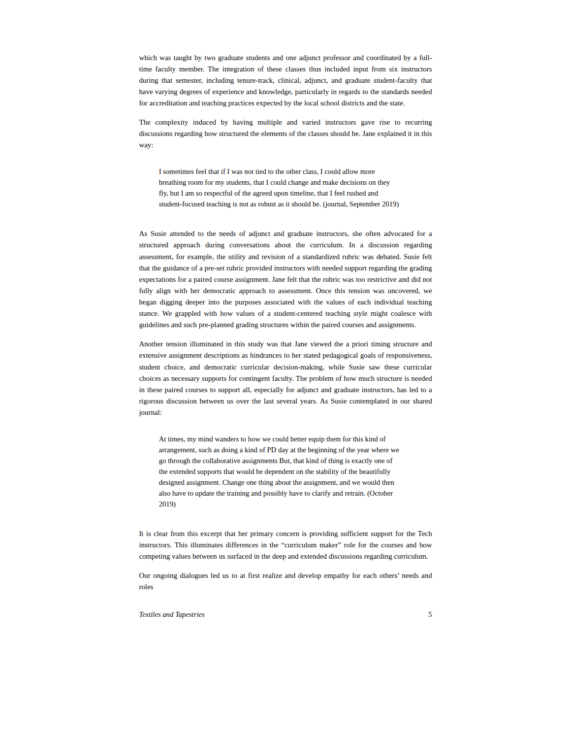which was taught by two graduate students and one adjunct professor and coordinated by a full-time faculty member. The integration of these classes thus included input from six instructors during that semester, including tenure-track, clinical, adjunct, and graduate student-faculty that have varying degrees of experience and knowledge, particularly in regards to the standards needed for accreditation and teaching practices expected by the local school districts and the state.
The complexity induced by having multiple and varied instructors gave rise to recurring discussions regarding how structured the elements of the classes should be. Jane explained it in this way:
I sometimes feel that if I was not tied to the other class, I could allow more breathing room for my students, that I could change and make decisions on they fly, but I am so respectful of the agreed upon timeline, that I feel rushed and student-focused teaching is not as robust as it should be. (journal, September 2019)
As Susie attended to the needs of adjunct and graduate instructors, she often advocated for a structured approach during conversations about the curriculum. In a discussion regarding assessment, for example, the utility and revision of a standardized rubric was debated. Susie felt that the guidance of a pre-set rubric provided instructors with needed support regarding the grading expectations for a paired course assignment. Jane felt that the rubric was too restrictive and did not fully align with her democratic approach to assessment. Once this tension was uncovered, we began digging deeper into the purposes associated with the values of each individual teaching stance. We grappled with how values of a student-centered teaching style might coalesce with guidelines and such pre-planned grading structures within the paired courses and assignments.
Another tension illuminated in this study was that Jane viewed the a priori timing structure and extensive assignment descriptions as hindrances to her stated pedagogical goals of responsiveness, student choice, and democratic curricular decision-making, while Susie saw these curricular choices as necessary supports for contingent faculty. The problem of how much structure is needed in these paired courses to support all, especially for adjunct and graduate instructors, has led to a rigorous discussion between us over the last several years. As Susie contemplated in our shared journal:
At times, my mind wanders to how we could better equip them for this kind of arrangement, such as doing a kind of PD day at the beginning of the year where we go through the collaborative assignments But, that kind of thing is exactly one of the extended supports that would be dependent on the stability of the beautifully designed assignment. Change one thing about the assignment, and we would then also have to update the training and possibly have to clarify and retrain. (October 2019)
It is clear from this excerpt that her primary concern is providing sufficient support for the Tech instructors. This illuminates differences in the “curriculum maker” role for the courses and how competing values between us surfaced in the deep and extended discussions regarding curriculum.
Our ongoing dialogues led us to at first realize and develop empathy for each others’ needs and roles
Textiles and Tapestries 5